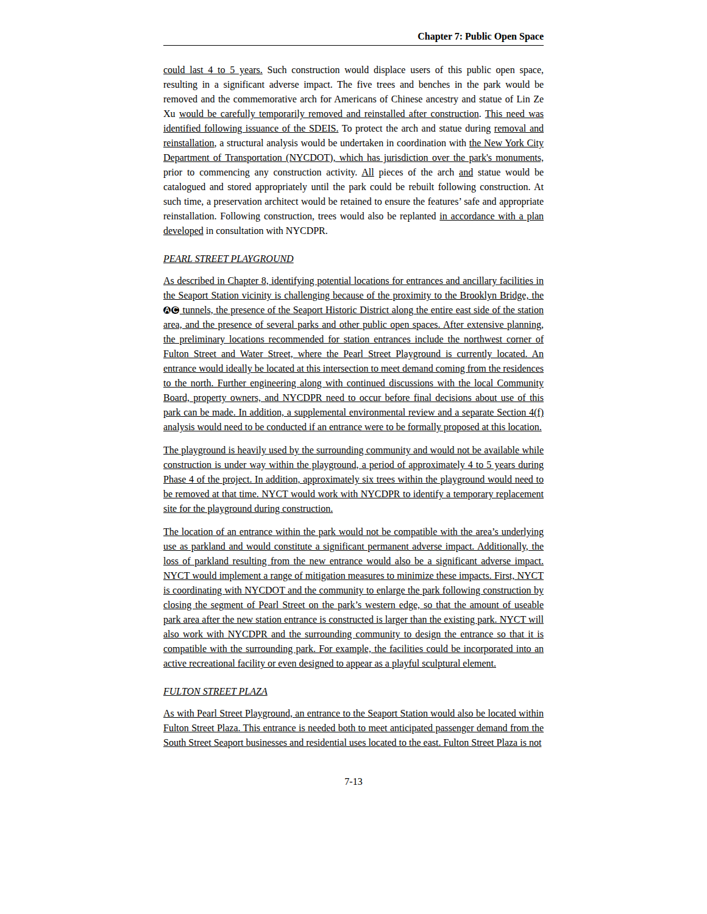Chapter 7: Public Open Space
could last 4 to 5 years. Such construction would displace users of this public open space, resulting in a significant adverse impact. The five trees and benches in the park would be removed and the commemorative arch for Americans of Chinese ancestry and statue of Lin Ze Xu would be carefully temporarily removed and reinstalled after construction. This need was identified following issuance of the SDEIS. To protect the arch and statue during removal and reinstallation, a structural analysis would be undertaken in coordination with the New York City Department of Transportation (NYCDOT), which has jurisdiction over the park's monuments, prior to commencing any construction activity. All pieces of the arch and statue would be catalogued and stored appropriately until the park could be rebuilt following construction. At such time, a preservation architect would be retained to ensure the features’ safe and appropriate reinstallation. Following construction, trees would also be replanted in accordance with a plan developed in consultation with NYCDPR.
PEARL STREET PLAYGROUND
As described in Chapter 8, identifying potential locations for entrances and ancillary facilities in the Seaport Station vicinity is challenging because of the proximity to the Brooklyn Bridge, the AC tunnels, the presence of the Seaport Historic District along the entire east side of the station area, and the presence of several parks and other public open spaces. After extensive planning, the preliminary locations recommended for station entrances include the northwest corner of Fulton Street and Water Street, where the Pearl Street Playground is currently located. An entrance would ideally be located at this intersection to meet demand coming from the residences to the north. Further engineering along with continued discussions with the local Community Board, property owners, and NYCDPR need to occur before final decisions about use of this park can be made. In addition, a supplemental environmental review and a separate Section 4(f) analysis would need to be conducted if an entrance were to be formally proposed at this location.
The playground is heavily used by the surrounding community and would not be available while construction is under way within the playground, a period of approximately 4 to 5 years during Phase 4 of the project. In addition, approximately six trees within the playground would need to be removed at that time. NYCT would work with NYCDPR to identify a temporary replacement site for the playground during construction.
The location of an entrance within the park would not be compatible with the area’s underlying use as parkland and would constitute a significant permanent adverse impact. Additionally, the loss of parkland resulting from the new entrance would also be a significant adverse impact. NYCT would implement a range of mitigation measures to minimize these impacts. First, NYCT is coordinating with NYCDOT and the community to enlarge the park following construction by closing the segment of Pearl Street on the park’s western edge, so that the amount of useable park area after the new station entrance is constructed is larger than the existing park. NYCT will also work with NYCDPR and the surrounding community to design the entrance so that it is compatible with the surrounding park. For example, the facilities could be incorporated into an active recreational facility or even designed to appear as a playful sculptural element.
FULTON STREET PLAZA
As with Pearl Street Playground, an entrance to the Seaport Station would also be located within Fulton Street Plaza. This entrance is needed both to meet anticipated passenger demand from the South Street Seaport businesses and residential uses located to the east. Fulton Street Plaza is not
7-13